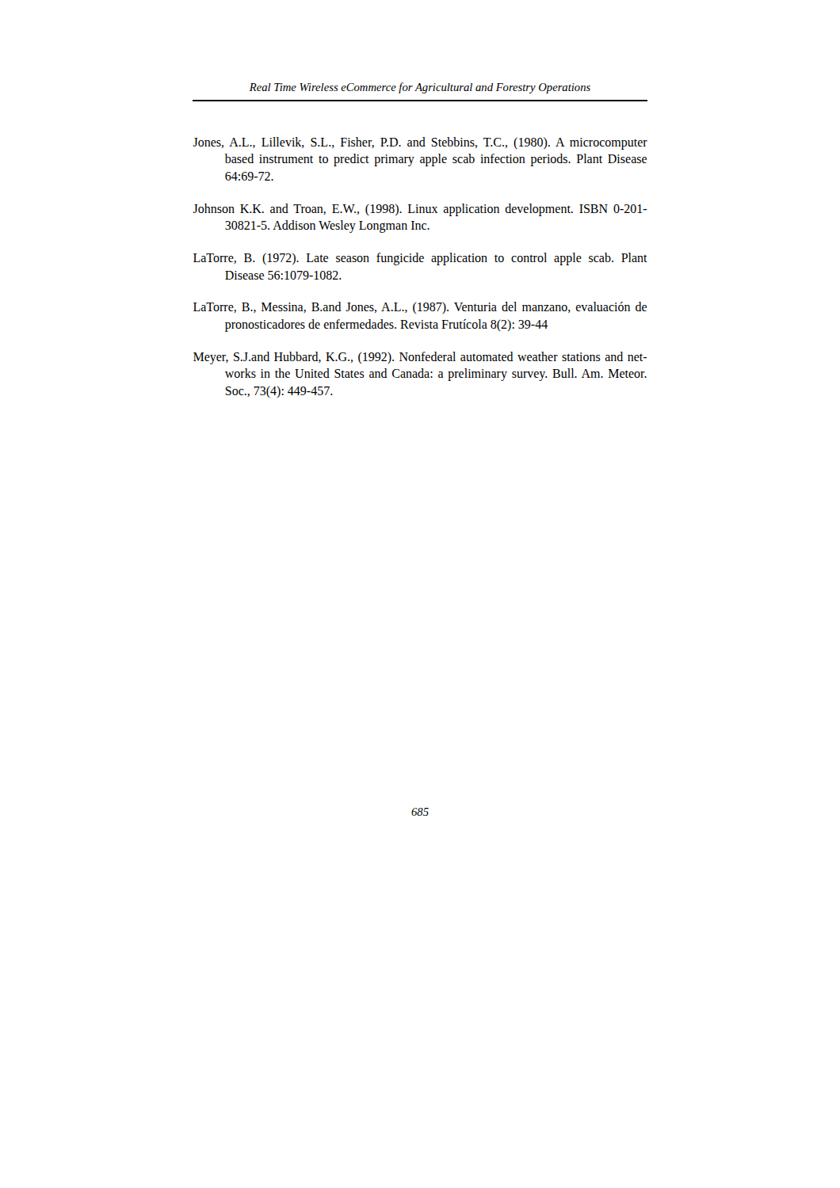Real Time Wireless eCommerce for Agricultural and Forestry Operations
Jones, A.L., Lillevik, S.L., Fisher, P.D. and Stebbins, T.C., (1980). A microcomputer based instrument to predict primary apple scab infection periods. Plant Disease 64:69-72.
Johnson K.K. and Troan, E.W., (1998). Linux application development. ISBN 0-201-30821-5. Addison Wesley Longman Inc.
LaTorre, B. (1972). Late season fungicide application to control apple scab. Plant Disease 56:1079-1082.
LaTorre, B., Messina, B.and Jones, A.L., (1987). Venturia del manzano, evaluación de pronosticadores de enfermedades. Revista Frutícola 8(2): 39-44
Meyer, S.J.and Hubbard, K.G., (1992). Nonfederal automated weather stations and networks in the United States and Canada: a preliminary survey. Bull. Am. Meteor. Soc., 73(4): 449-457.
685